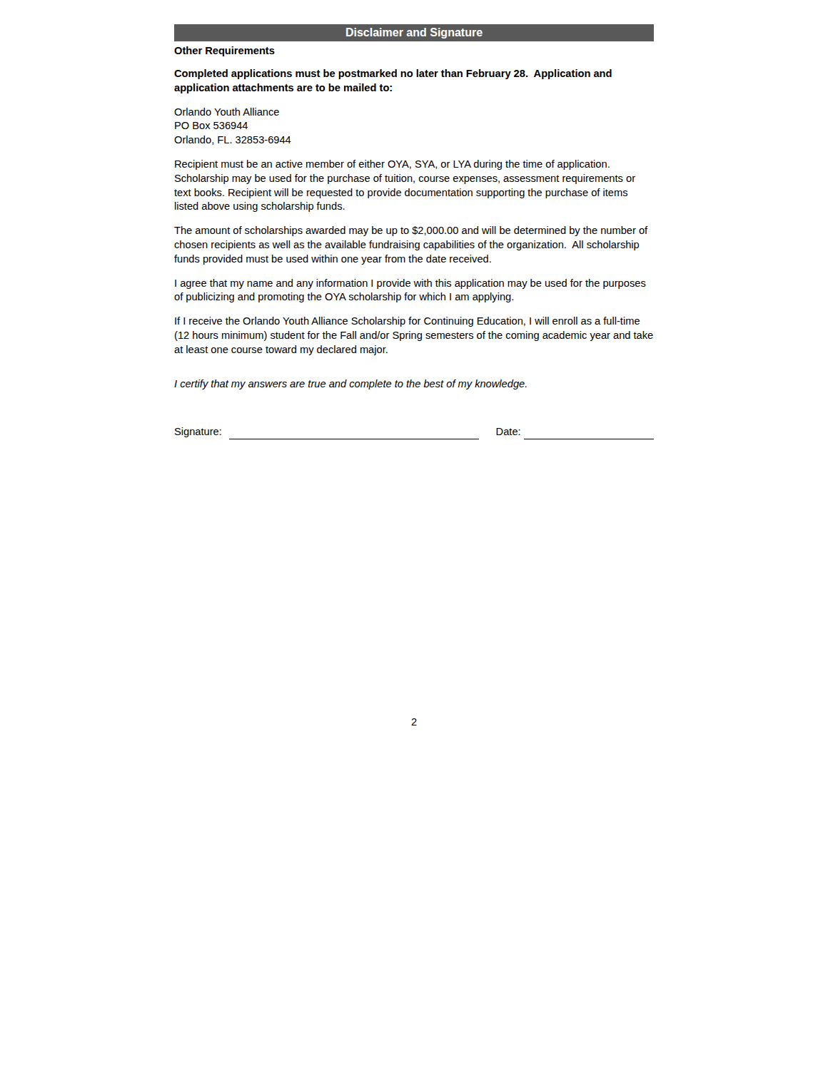Disclaimer and Signature
Other Requirements
Completed applications must be postmarked no later than February 28. Application and application attachments are to be mailed to:
Orlando Youth Alliance
PO Box 536944
Orlando, FL. 32853-6944
Recipient must be an active member of either OYA, SYA, or LYA during the time of application.
Scholarship may be used for the purchase of tuition, course expenses, assessment requirements or text books. Recipient will be requested to provide documentation supporting the purchase of items listed above using scholarship funds.
The amount of scholarships awarded may be up to $2,000.00 and will be determined by the number of chosen recipients as well as the available fundraising capabilities of the organization. All scholarship funds provided must be used within one year from the date received.
I agree that my name and any information I provide with this application may be used for the purposes of publicizing and promoting the OYA scholarship for which I am applying.
If I receive the Orlando Youth Alliance Scholarship for Continuing Education, I will enroll as a full-time (12 hours minimum) student for the Fall and/or Spring semesters of the coming academic year and take at least one course toward my declared major.
I certify that my answers are true and complete to the best of my knowledge.
Signature: Date:
2